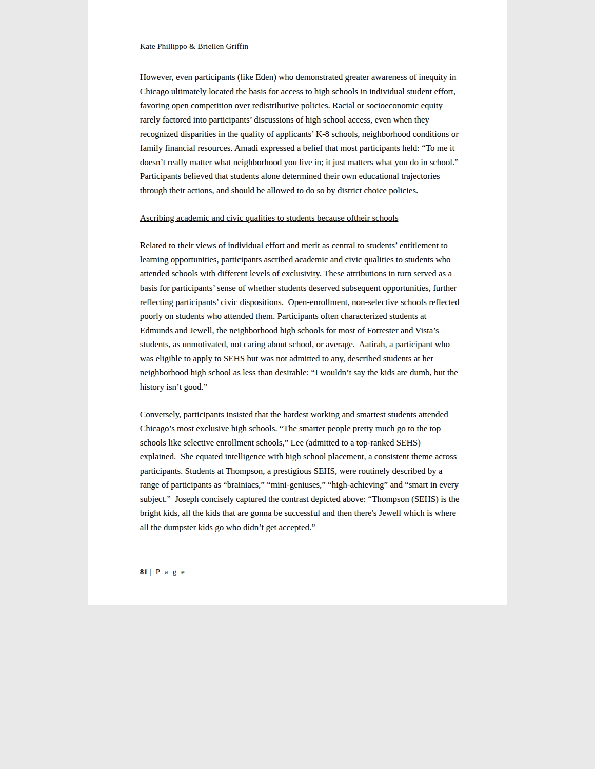Kate Phillippo & Briellen Griffin
However, even participants (like Eden) who demonstrated greater awareness of inequity in Chicago ultimately located the basis for access to high schools in individual student effort, favoring open competition over redistributive policies. Racial or socioeconomic equity rarely factored into participants’ discussions of high school access, even when they recognized disparities in the quality of applicants’ K-8 schools, neighborhood conditions or family financial resources. Amadi expressed a belief that most participants held: “To me it doesn’t really matter what neighborhood you live in; it just matters what you do in school.” Participants believed that students alone determined their own educational trajectories through their actions, and should be allowed to do so by district choice policies.
Ascribing academic and civic qualities to students because oftheir schools
Related to their views of individual effort and merit as central to students’ entitlement to learning opportunities, participants ascribed academic and civic qualities to students who attended schools with different levels of exclusivity. These attributions in turn served as a basis for participants’ sense of whether students deserved subsequent opportunities, further reflecting participants’ civic dispositions. Open-enrollment, non-selective schools reflected poorly on students who attended them. Participants often characterized students at Edmunds and Jewell, the neighborhood high schools for most of Forrester and Vista’s students, as unmotivated, not caring about school, or average. Aatirah, a participant who was eligible to apply to SEHS but was not admitted to any, described students at her neighborhood high school as less than desirable: “I wouldn’t say the kids are dumb, but the history isn’t good.”
Conversely, participants insisted that the hardest working and smartest students attended Chicago’s most exclusive high schools. “The smarter people pretty much go to the top schools like selective enrollment schools,” Lee (admitted to a top-ranked SEHS) explained. She equated intelligence with high school placement, a consistent theme across participants. Students at Thompson, a prestigious SEHS, were routinely described by a range of participants as “brainiacs,” “mini-geniuses,” “high-achieving” and “smart in every subject.” Joseph concisely captured the contrast depicted above: “Thompson (SEHS) is the bright kids, all the kids that are gonna be successful and then there's Jewell which is where all the dumpster kids go who didn’t get accepted.”
81 | P a g e